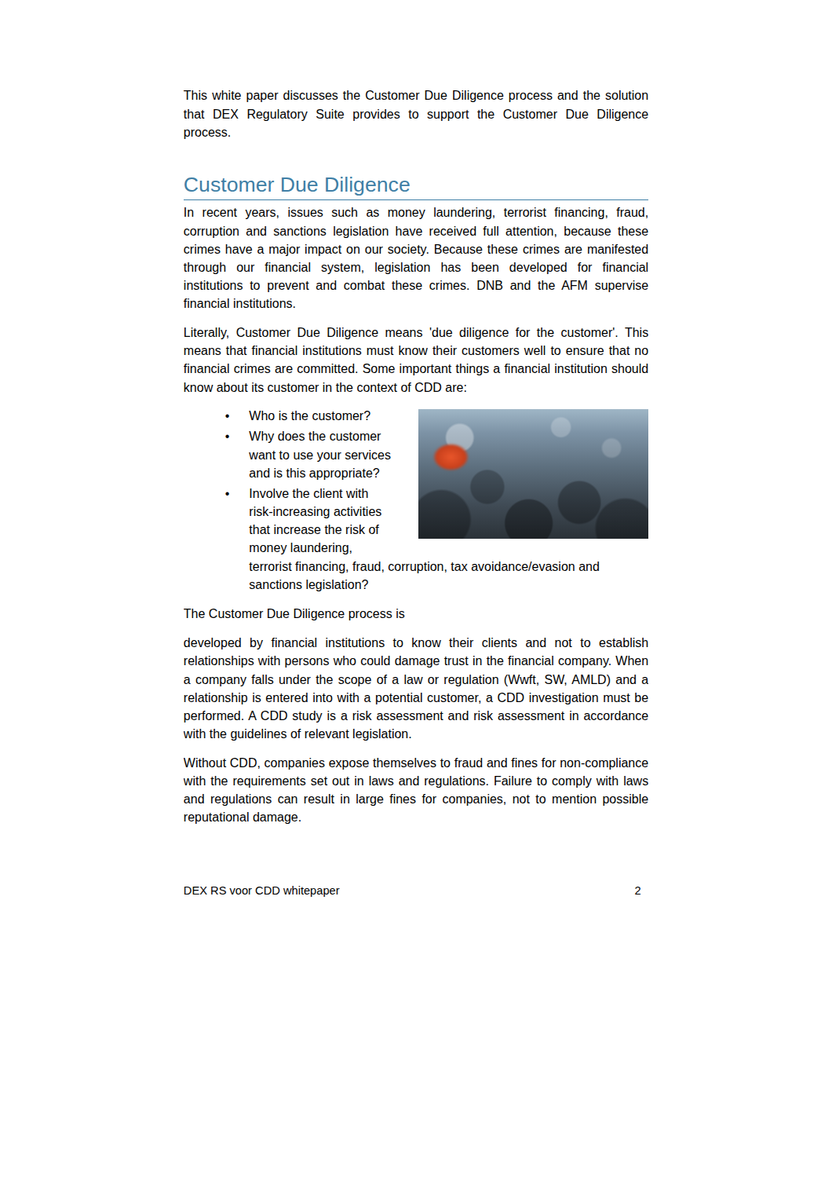This white paper discusses the Customer Due Diligence process and the solution that DEX Regulatory Suite provides to support the Customer Due Diligence process.
Customer Due Diligence
In recent years, issues such as money laundering, terrorist financing, fraud, corruption and sanctions legislation have received full attention, because these crimes have a major impact on our society. Because these crimes are manifested through our financial system, legislation has been developed for financial institutions to prevent and combat these crimes. DNB and the AFM supervise financial institutions.
Literally, Customer Due Diligence means 'due diligence for the customer'. This means that financial institutions must know their customers well to ensure that no financial crimes are committed. Some important things a financial institution should know about its customer in the context of CDD are:
Who is the customer?
Why does the customer want to use your services and is this appropriate?
Involve the client with risk-increasing activities that increase the risk of money laundering, terrorist financing, fraud, corruption, tax avoidance/evasion and sanctions legislation?
The Customer Due Diligence process is
developed by financial institutions to know their clients and not to establish relationships with persons who could damage trust in the financial company. When a company falls under the scope of a law or regulation (Wwft, SW, AMLD) and a relationship is entered into with a potential customer, a CDD investigation must be performed. A CDD study is a risk assessment and risk assessment in accordance with the guidelines of relevant legislation.
Without CDD, companies expose themselves to fraud and fines for non-compliance with the requirements set out in laws and regulations. Failure to comply with laws and regulations can result in large fines for companies, not to mention possible reputational damage.
DEX RS voor CDD whitepaper 2